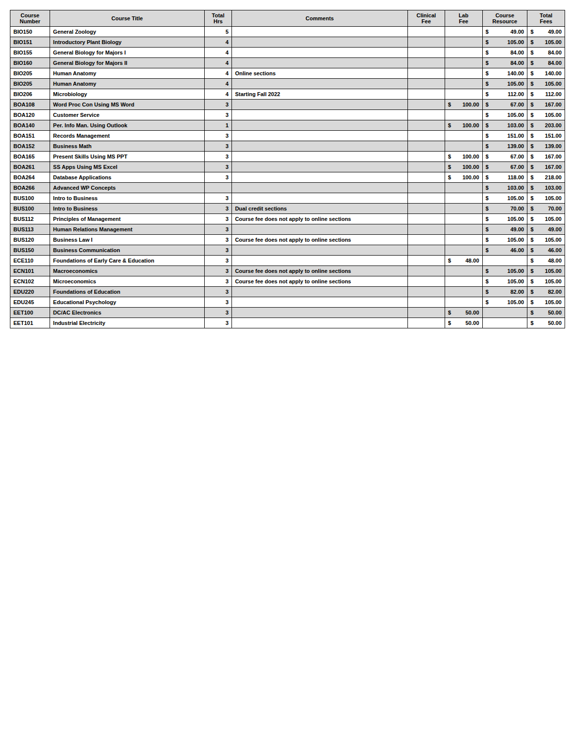| Course Number | Course Title | Total Hrs | Comments | Clinical Fee | Lab Fee | Course Resource | Total Fees |
| --- | --- | --- | --- | --- | --- | --- | --- |
| BIO150 | General Zoology | 5 | | | | $ 49.00 | $ 49.00 |
| BIO151 | Introductory Plant Biology | 4 | | | | $ 105.00 | $ 105.00 |
| BIO155 | General Biology for Majors I | 4 | | | | $ 84.00 | $ 84.00 |
| BIO160 | General Biology for Majors II | 4 | | | | $ 84.00 | $ 84.00 |
| BIO205 | Human Anatomy | 4 | Online sections | | | $ 140.00 | $ 140.00 |
| BIO205 | Human Anatomy | 4 | | | | $ 105.00 | $ 105.00 |
| BIO206 | Microbiology | 4 | Starting Fall 2022 | | | $ 112.00 | $ 112.00 |
| BOA108 | Word Proc Con Using MS Word | 3 | | | $ 100.00 | $ 67.00 | $ 167.00 |
| BOA120 | Customer Service | 3 | | | | $ 105.00 | $ 105.00 |
| BOA140 | Per. Info Man. Using Outlook | 1 | | | $ 100.00 | $ 103.00 | $ 203.00 |
| BOA151 | Records Management | 3 | | | | $ 151.00 | $ 151.00 |
| BOA152 | Business Math | 3 | | | | $ 139.00 | $ 139.00 |
| BOA165 | Present Skills Using MS PPT | 3 | | | $ 100.00 | $ 67.00 | $ 167.00 |
| BOA261 | SS Apps Using MS Excel | 3 | | | $ 100.00 | $ 67.00 | $ 167.00 |
| BOA264 | Database Applications | 3 | | | $ 100.00 | $ 118.00 | $ 218.00 |
| BOA266 | Advanced WP Concepts | | | | | $ 103.00 | $ 103.00 |
| BUS100 | Intro to Business | 3 | | | | $ 105.00 | $ 105.00 |
| BUS100 | Intro to Business | 3 | Dual credit sections | | | $ 70.00 | $ 70.00 |
| BUS112 | Principles of Management | 3 | Course fee does not apply to online sections | | | $ 105.00 | $ 105.00 |
| BUS113 | Human Relations Management | 3 | | | | $ 49.00 | $ 49.00 |
| BUS120 | Business Law I | 3 | Course fee does not apply to online sections | | | $ 105.00 | $ 105.00 |
| BUS150 | Business Communication | 3 | | | | $ 46.00 | $ 46.00 |
| ECE110 | Foundations of Early Care & Education | 3 | | | $ 48.00 | | $ 48.00 |
| ECN101 | Macroeconomics | 3 | Course fee does not apply to online sections | | | $ 105.00 | $ 105.00 |
| ECN102 | Microeconomics | 3 | Course fee does not apply to online sections | | | $ 105.00 | $ 105.00 |
| EDU220 | Foundations of Education | 3 | | | | $ 82.00 | $ 82.00 |
| EDU245 | Educational Psychology | 3 | | | | $ 105.00 | $ 105.00 |
| EET100 | DC/AC Electronics | 3 | | | $ 50.00 | | $ 50.00 |
| EET101 | Industrial Electricity | 3 | | | $ 50.00 | | $ 50.00 |